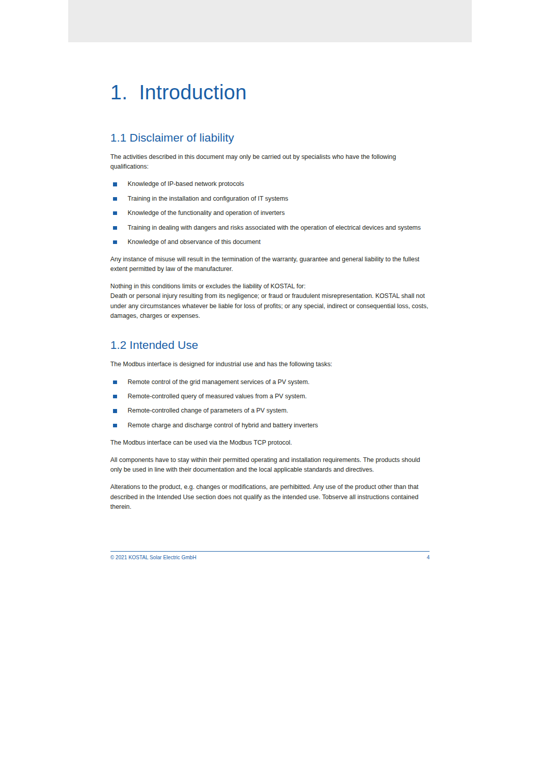1. Introduction
1.1 Disclaimer of liability
The activities described in this document may only be carried out by specialists who have the following qualifications:
Knowledge of IP-based network protocols
Training in the installation and configuration of IT systems
Knowledge of the functionality and operation of inverters
Training in dealing with dangers and risks associated with the operation of electrical devices and systems
Knowledge of and observance of this document
Any instance of misuse will result in the termination of the warranty, guarantee and general liability to the fullest extent permitted by law of the manufacturer.
Nothing in this conditions limits or excludes the liability of KOSTAL for:
Death or personal injury resulting from its negligence; or fraud or fraudulent misrepresentation. KOSTAL shall not under any circumstances whatever be liable for loss of profits; or any special, indirect or consequential loss, costs, damages, charges or expenses.
1.2 Intended Use
The Modbus interface is designed for industrial use and has the following tasks:
Remote control of the grid management services of a PV system.
Remote-controlled query of measured values from a PV system.
Remote-controlled change of parameters of a PV system.
Remote charge and discharge control of hybrid and battery inverters
The Modbus interface can be used via the Modbus TCP protocol.
All components have to stay within their permitted operating and installation requirements. The products should only be used in line with their documentation and the local applicable standards and directives.
Alterations to the product, e.g. changes or modifications, are perhibitted. Any use of the product other than that described in the Intended Use section does not qualify as the intended use. Tobserve all instructions contained therein.
© 2021 KOSTAL Solar Electric GmbH 4